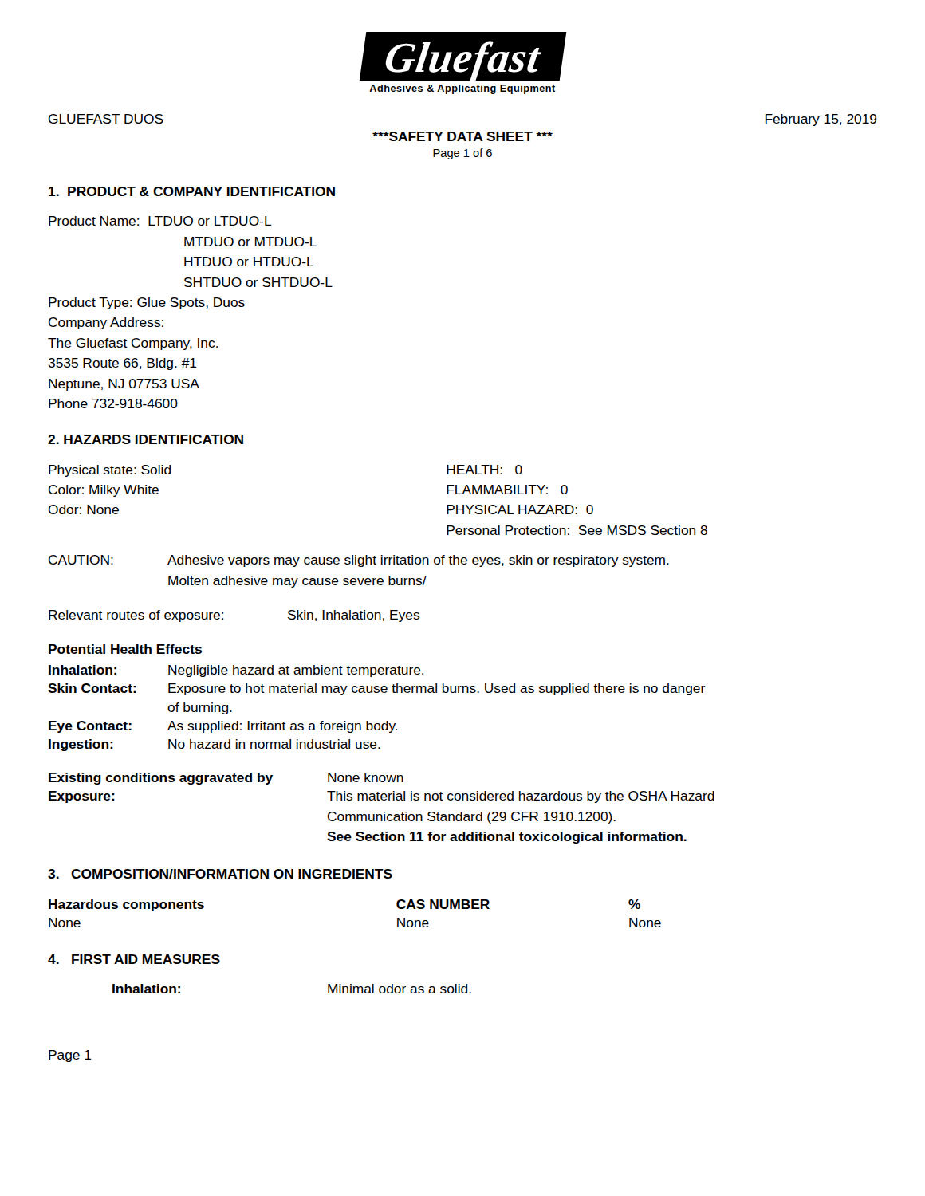Gluefast
Adhesives & Applicating Equipment
GLUEFAST DUOS
February 15, 2019
***SAFETY DATA SHEET ***
Page 1 of 6
1. PRODUCT & COMPANY IDENTIFICATION
Product Name: LTDUO or LTDUO-L
MTDUO or MTDUO-L
HTDUO or HTDUO-L
SHTDUO or SHTDUO-L
Product Type: Glue Spots, Duos
Company Address:
The Gluefast Company, Inc.
3535 Route 66, Bldg. #1
Neptune, NJ 07753 USA
Phone 732-918-4600
2. HAZARDS IDENTIFICATION
Physical state: Solid
Color: Milky White
Odor: None
HEALTH: 0
FLAMMABILITY: 0
PHYSICAL HAZARD: 0
Personal Protection: See MSDS Section 8
CAUTION:
Adhesive vapors may cause slight irritation of the eyes, skin or respiratory system.
Molten adhesive may cause severe burns/
Relevant routes of exposure:
Skin, Inhalation, Eyes
Potential Health Effects
Inhalation:
Negligible hazard at ambient temperature.
Skin Contact:
Exposure to hot material may cause thermal burns. Used as supplied there is no danger of burning.
Eye Contact:
As supplied: Irritant as a foreign body.
Ingestion:
No hazard in normal industrial use.
Existing conditions aggravated by
None known
Exposure:
This material is not considered hazardous by the OSHA Hazard
Communication Standard (29 CFR 1910.1200).
See Section 11 for additional toxicological information.
3. COMPOSITION/INFORMATION ON INGREDIENTS
| Hazardous components | CAS NUMBER | % |
| --- | --- | --- |
| None | None | None |
4. FIRST AID MEASURES
Inhalation:
Minimal odor as a solid.
Page 1